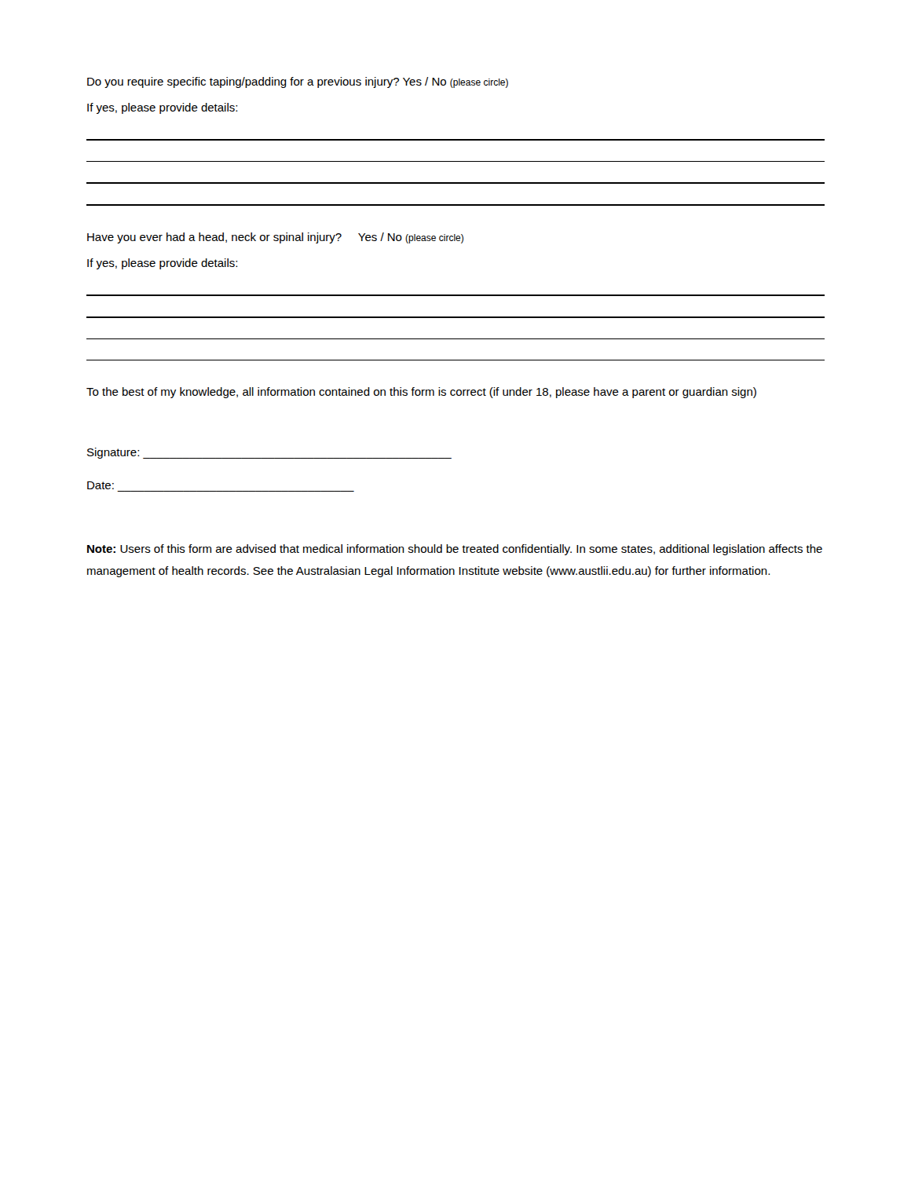Do you require specific taping/padding for a previous injury? Yes / No (please circle)
If yes, please provide details:
Have you ever had a head, neck or spinal injury? Yes / No (please circle)
If yes, please provide details:
To the best of my knowledge, all information contained on this form is correct (if under 18, please have a parent or guardian sign)
Signature: _______________________________________________
Date: ____________________________________
Note: Users of this form are advised that medical information should be treated confidentially. In some states, additional legislation affects the management of health records. See the Australasian Legal Information Institute website (www.austlii.edu.au) for further information.